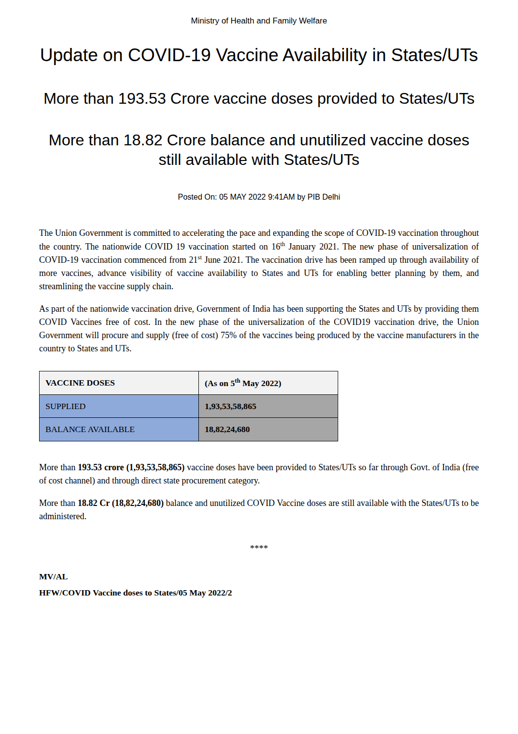Ministry of Health and Family Welfare
Update on COVID-19 Vaccine Availability in States/UTs
More than 193.53 Crore vaccine doses provided to States/UTs
More than 18.82 Crore balance and unutilized vaccine doses still available with States/UTs
Posted On: 05 MAY 2022 9:41AM by PIB Delhi
The Union Government is committed to accelerating the pace and expanding the scope of COVID-19 vaccination throughout the country. The nationwide COVID 19 vaccination started on 16th January 2021. The new phase of universalization of COVID-19 vaccination commenced from 21st June 2021. The vaccination drive has been ramped up through availability of more vaccines, advance visibility of vaccine availability to States and UTs for enabling better planning by them, and streamlining the vaccine supply chain.
As part of the nationwide vaccination drive, Government of India has been supporting the States and UTs by providing them COVID Vaccines free of cost. In the new phase of the universalization of the COVID19 vaccination drive, the Union Government will procure and supply (free of cost) 75% of the vaccines being produced by the vaccine manufacturers in the country to States and UTs.
| VACCINE DOSES | (As on 5 th May 2022) |
| --- | --- |
| SUPPLIED | 1,93,53,58,865 |
| BALANCE AVAILABLE | 18,82,24,680 |
More than 193.53 crore (1,93,53,58,865) vaccine doses have been provided to States/UTs so far through Govt. of India (free of cost channel) and through direct state procurement category.
More than 18.82 Cr (18,82,24,680) balance and unutilized COVID Vaccine doses are still available with the States/UTs to be administered.
****
MV/AL
HFW/COVID Vaccine doses to States/05 May 2022/2